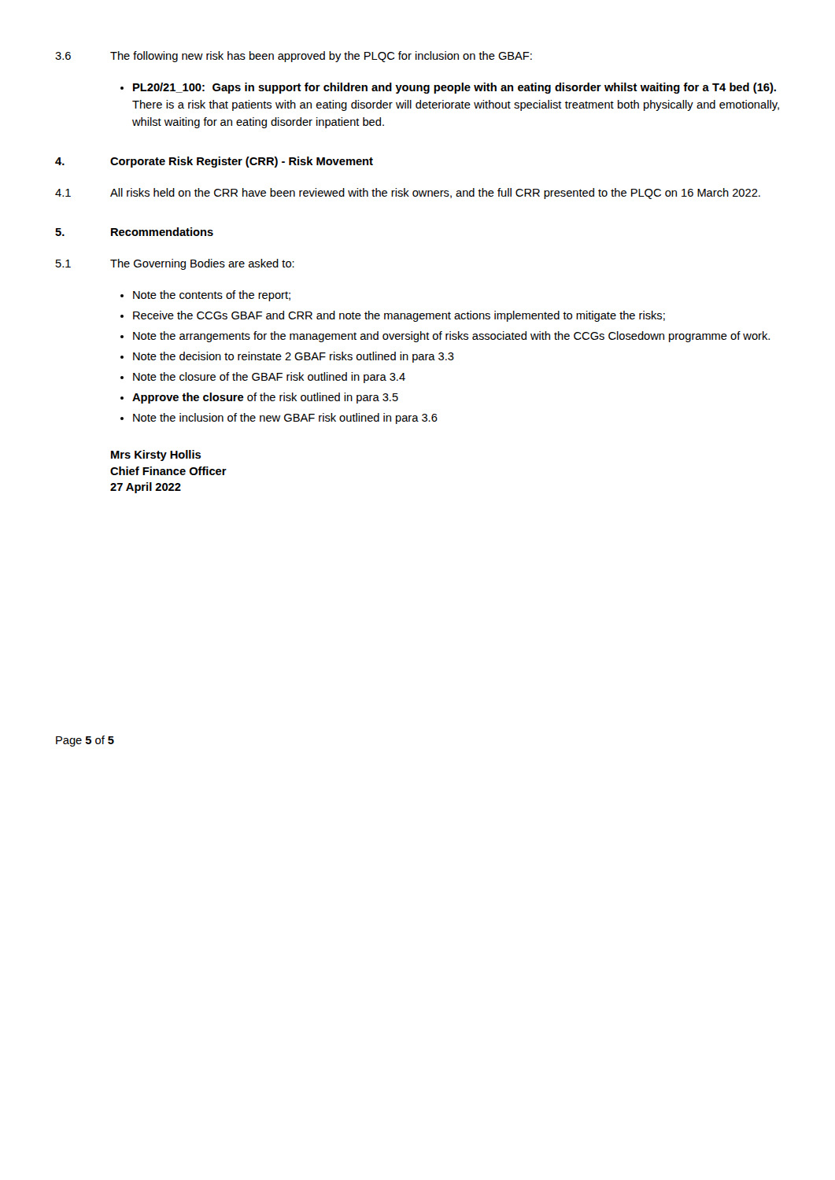3.6
The following new risk has been approved by the PLQC for inclusion on the GBAF:
PL20/21_100: Gaps in support for children and young people with an eating disorder whilst waiting for a T4 bed (16). There is a risk that patients with an eating disorder will deteriorate without specialist treatment both physically and emotionally, whilst waiting for an eating disorder inpatient bed.
4. Corporate Risk Register (CRR) - Risk Movement
4.1
All risks held on the CRR have been reviewed with the risk owners, and the full CRR presented to the PLQC on 16 March 2022.
5. Recommendations
5.1
The Governing Bodies are asked to:
Note the contents of the report;
Receive the CCGs GBAF and CRR and note the management actions implemented to mitigate the risks;
Note the arrangements for the management and oversight of risks associated with the CCGs Closedown programme of work.
Note the decision to reinstate 2 GBAF risks outlined in para 3.3
Note the closure of the GBAF risk outlined in para 3.4
Approve the closure of the risk outlined in para 3.5
Note the inclusion of the new GBAF risk outlined in para 3.6
Mrs Kirsty Hollis
Chief Finance Officer
27 April 2022
Page 5 of 5